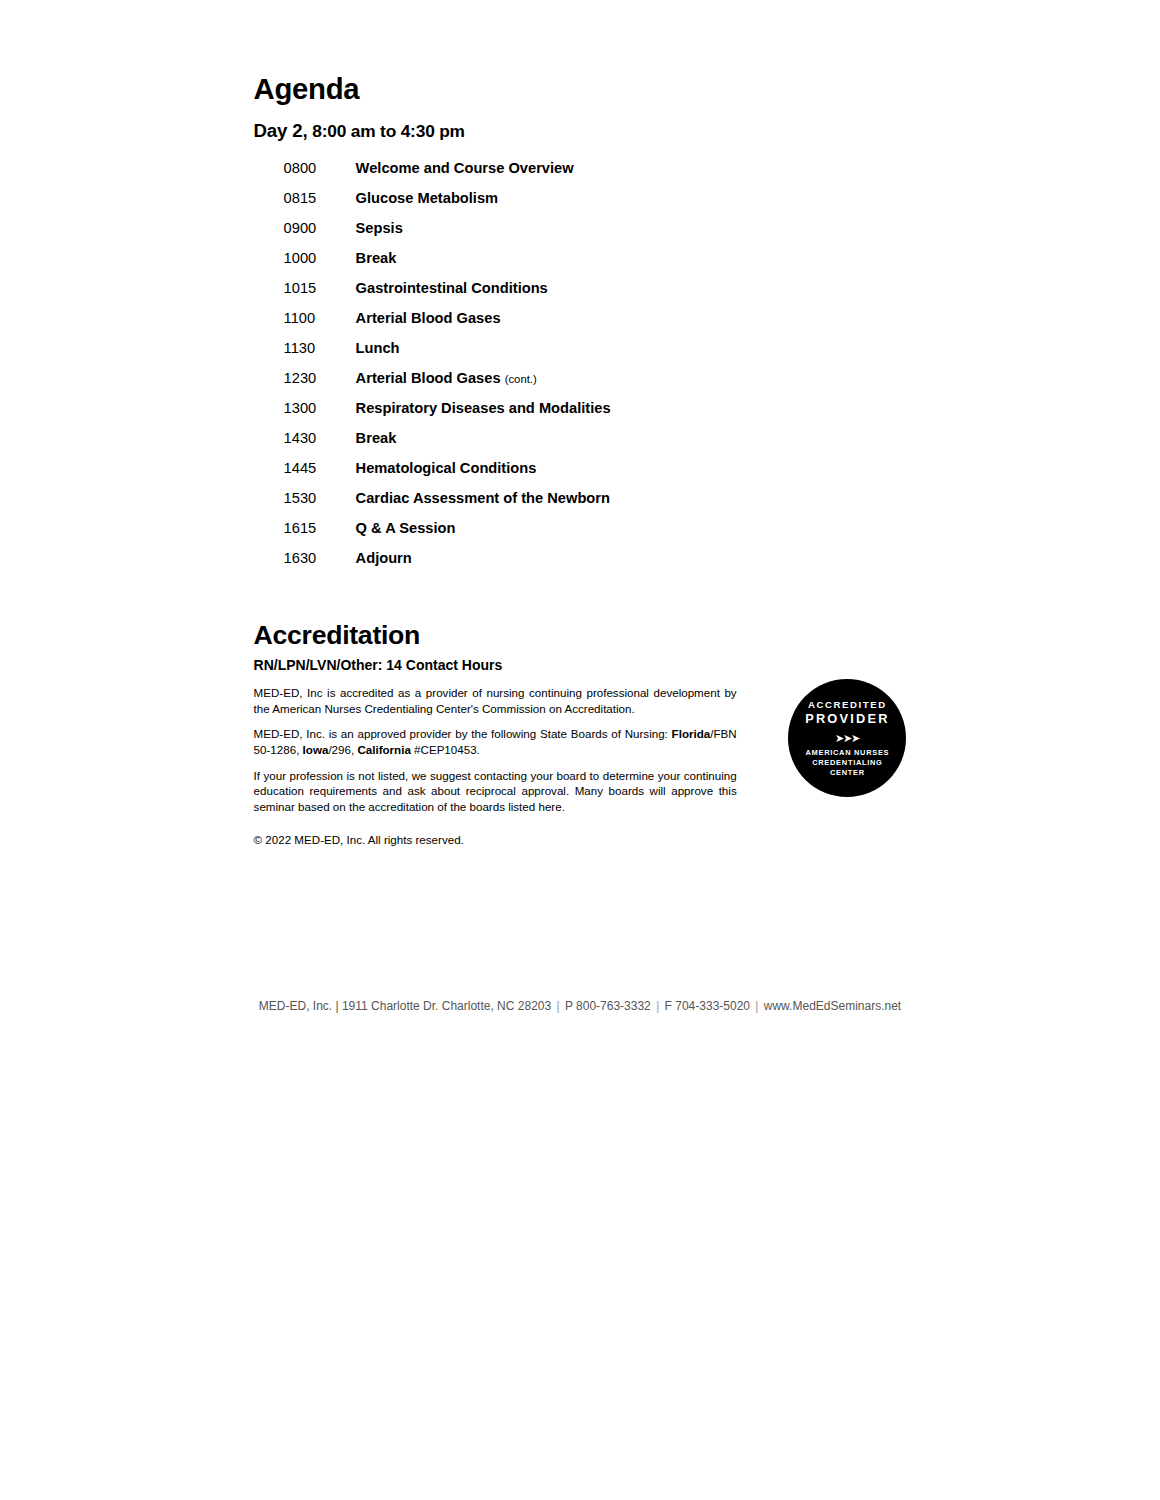Agenda
Day 2, 8:00 am to 4:30 pm
| 0800 | Welcome and Course Overview |
| 0815 | Glucose Metabolism |
| 0900 | Sepsis |
| 1000 | Break |
| 1015 | Gastrointestinal Conditions |
| 1100 | Arterial Blood Gases |
| 1130 | Lunch |
| 1230 | Arterial Blood Gases (cont.) |
| 1300 | Respiratory Diseases and Modalities |
| 1430 | Break |
| 1445 | Hematological Conditions |
| 1530 | Cardiac Assessment of the Newborn |
| 1615 | Q & A Session |
| 1630 | Adjourn |
Accreditation
RN/LPN/LVN/Other: 14 Contact Hours
ACCREDITED
PROVIDER
➤➤➤
AMERICAN NURSES
CREDENTIALING CENTER
MED-ED, Inc is accredited as a provider of nursing continuing professional development by the American Nurses Credentialing Center's Commission on Accreditation.
MED-ED, Inc. is an approved provider by the following State Boards of Nursing: Florida/FBN 50-1286, Iowa/296, California #CEP10453.
If your profession is not listed, we suggest contacting your board to determine your continuing education requirements and ask about reciprocal approval. Many boards will approve this seminar based on the accreditation of the boards listed here.
© 2022 MED-ED, Inc. All rights reserved.
MED-ED, Inc. | 1911 Charlotte Dr. Charlotte, NC 28203 | P 800-763-3332 | F 704-333-5020 | www.MedEdSeminars.net